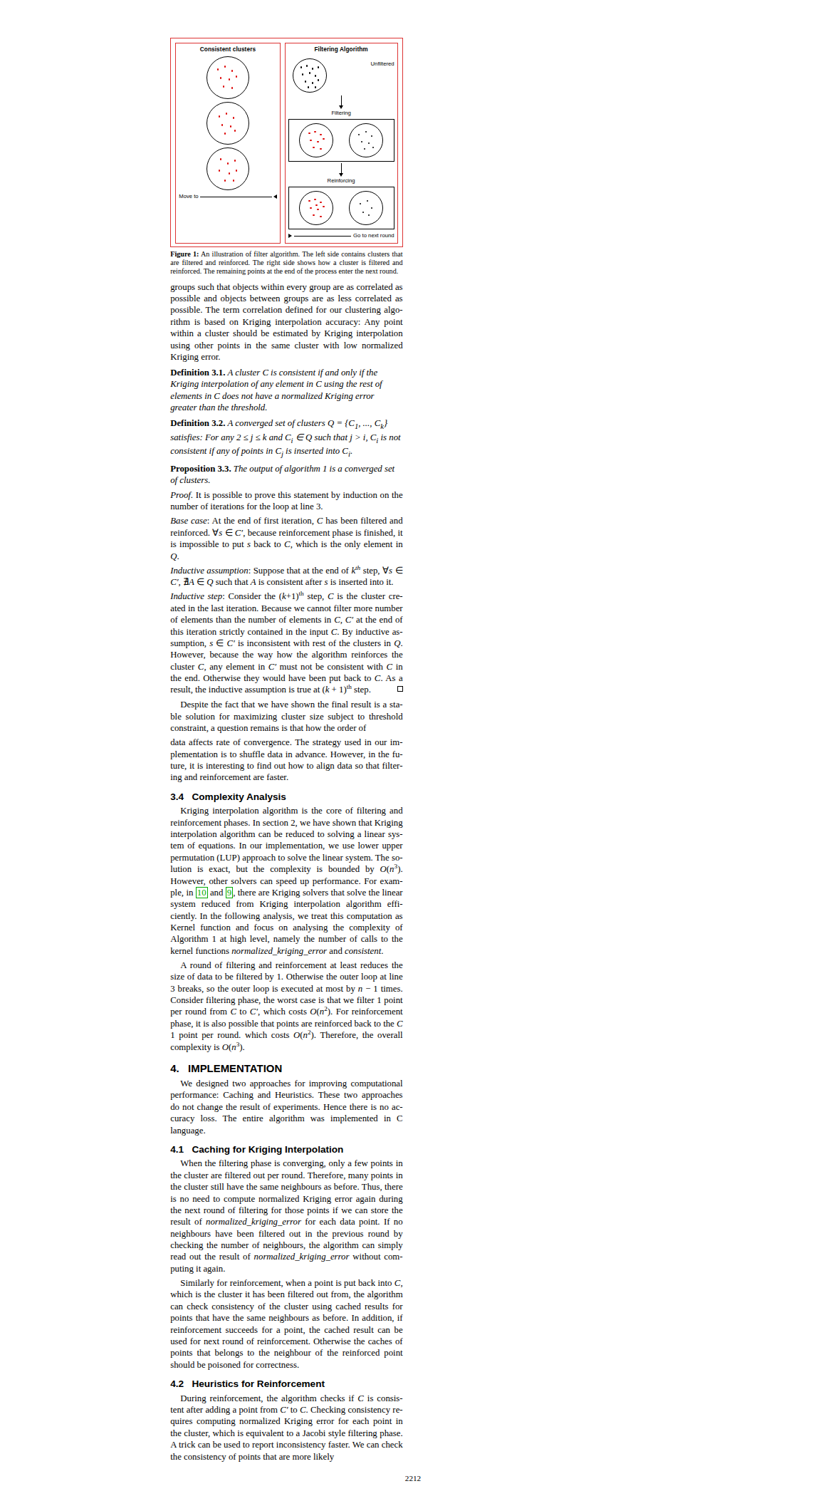Consistent clusters
Move to
Filtering Algorithm
Unfiltered
Filtering
Reinforcing
Go to next round
Figure 1: An illustration of filter algorithm. The left side contains clusters that are filtered and reinforced. The right side shows how a cluster is filtered and reinforced. The remaining points at the end of the process enter the next round.
groups such that objects within every group are as correlated as possible and objects between groups are as less correlated as possible. The term correlation defined for our clustering algorithm is based on Kriging interpolation accuracy: Any point within a cluster should be estimated by Kriging interpolation using other points in the same cluster with low normalized Kriging error.
Definition 3.1. A cluster C is consistent if and only if the Kriging interpolation of any element in C using the rest of elements in C does not have a normalized Kriging error greater than the threshold.
Definition 3.2. A converged set of clusters Q = {C1, ..., Ck} satisfies: For any 2 ≤ j ≤ k and Ci ∈ Q such that j > i, Ci is not consistent if any of points in Cj is inserted into Ci.
Proposition 3.3. The output of algorithm 1 is a converged set of clusters.
Proof. It is possible to prove this statement by induction on the number of iterations for the loop at line 3.
Base case: At the end of first iteration, C has been filtered and reinforced. ∀s ∈ C′, because reinforcement phase is finished, it is impossible to put s back to C, which is the only element in Q.
Inductive assumption: Suppose that at the end of kth step, ∀s ∈ C′, ∄A ∈ Q such that A is consistent after s is inserted into it.
Inductive step: Consider the (k+1)th step, C is the cluster created in the last iteration. Because we cannot filter more number of elements than the number of elements in C, C′ at the end of this iteration strictly contained in the input C. By inductive assumption, s ∈ C′ is inconsistent with rest of the clusters in Q. However, because the way how the algorithm reinforces the cluster C, any element in C′ must not be consistent with C in the end. Otherwise they would have been put back to C. As a result, the inductive assumption is true at (k + 1)th step.
Despite the fact that we have shown the final result is a stable solution for maximizing cluster size subject to threshold constraint, a question remains is that how the order of
data affects rate of convergence. The strategy used in our implementation is to shuffle data in advance. However, in the future, it is interesting to find out how to align data so that filtering and reinforcement are faster.
3.4 Complexity Analysis
Kriging interpolation algorithm is the core of filtering and reinforcement phases. In section 2, we have shown that Kriging interpolation algorithm can be reduced to solving a linear system of equations. In our implementation, we use lower upper permutation (LUP) approach to solve the linear system. The solution is exact, but the complexity is bounded by O(n3). However, other solvers can speed up performance. For example, in 10 and 9, there are Kriging solvers that solve the linear system reduced from Kriging interpolation algorithm efficiently. In the following analysis, we treat this computation as Kernel function and focus on analysing the complexity of Algorithm 1 at high level, namely the number of calls to the kernel functions normalized_kriging_error and consistent.
A round of filtering and reinforcement at least reduces the size of data to be filtered by 1. Otherwise the outer loop at line 3 breaks, so the outer loop is executed at most by n − 1 times. Consider filtering phase, the worst case is that we filter 1 point per round from C to C′, which costs O(n2). For reinforcement phase, it is also possible that points are reinforced back to the C 1 point per round. which costs O(n2). Therefore, the overall complexity is O(n3).
4. IMPLEMENTATION
We designed two approaches for improving computational performance: Caching and Heuristics. These two approaches do not change the result of experiments. Hence there is no accuracy loss. The entire algorithm was implemented in C language.
4.1 Caching for Kriging Interpolation
When the filtering phase is converging, only a few points in the cluster are filtered out per round. Therefore, many points in the cluster still have the same neighbours as before. Thus, there is no need to compute normalized Kriging error again during the next round of filtering for those points if we can store the result of normalized_kriging_error for each data point. If no neighbours have been filtered out in the previous round by checking the number of neighbours, the algorithm can simply read out the result of normalized_kriging_error without computing it again.
Similarly for reinforcement, when a point is put back into C, which is the cluster it has been filtered out from, the algorithm can check consistency of the cluster using cached results for points that have the same neighbours as before. In addition, if reinforcement succeeds for a point, the cached result can be used for next round of reinforcement. Otherwise the caches of points that belongs to the neighbour of the reinforced point should be poisoned for correctness.
4.2 Heuristics for Reinforcement
During reinforcement, the algorithm checks if C is consistent after adding a point from C′ to C. Checking consistency requires computing normalized Kriging error for each point in the cluster, which is equivalent to a Jacobi style filtering phase. A trick can be used to report inconsistency faster. We can check the consistency of points that are more likely
2212